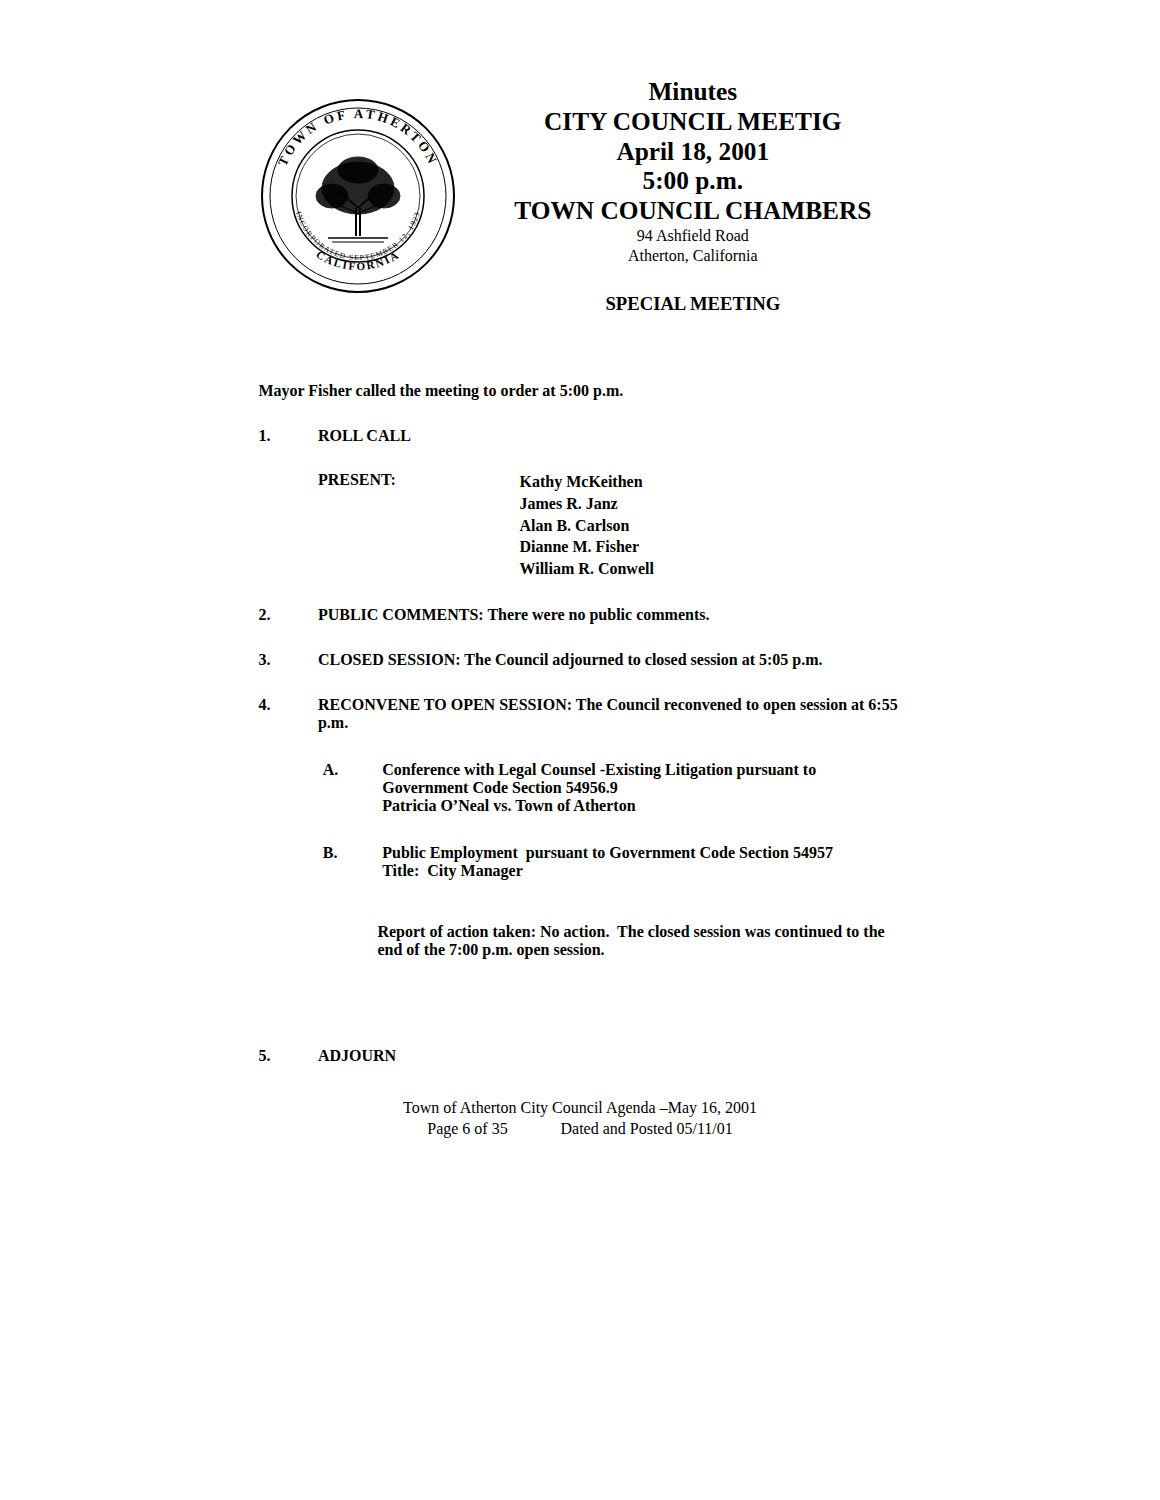TOWN OF ATHERTON CALIFORNIA INCORPORATED SEPTEMBER 12, 1923
Minutes
CITY COUNCIL MEETIG
April 18, 2001
5:00 p.m.
TOWN COUNCIL CHAMBERS
94 Ashfield Road
Atherton, California
SPECIAL MEETING
Mayor Fisher called the meeting to order at 5:00 p.m.
1.
ROLL CALL
PRESENT:
Kathy McKeithen
James R. Janz
Alan B. Carlson
Dianne M. Fisher
William R. Conwell
2.
PUBLIC COMMENTS: There were no public comments.
3.
CLOSED SESSION: The Council adjourned to closed session at 5:05 p.m.
4.
RECONVENE TO OPEN SESSION: The Council reconvened to open session at 6:55 p.m.
A.
Conference with Legal Counsel -Existing Litigation pursuant to Government Code Section 54956.9
Patricia O’Neal vs. Town of Atherton
B.
Public Employment pursuant to Government Code Section 54957
Title: City Manager
Report of action taken: No action. The closed session was continued to the end of the 7:00 p.m. open session.
5.
ADJOURN
Town of Atherton City Council Agenda –May 16, 2001
Page 6 of 35 Dated and Posted 05/11/01